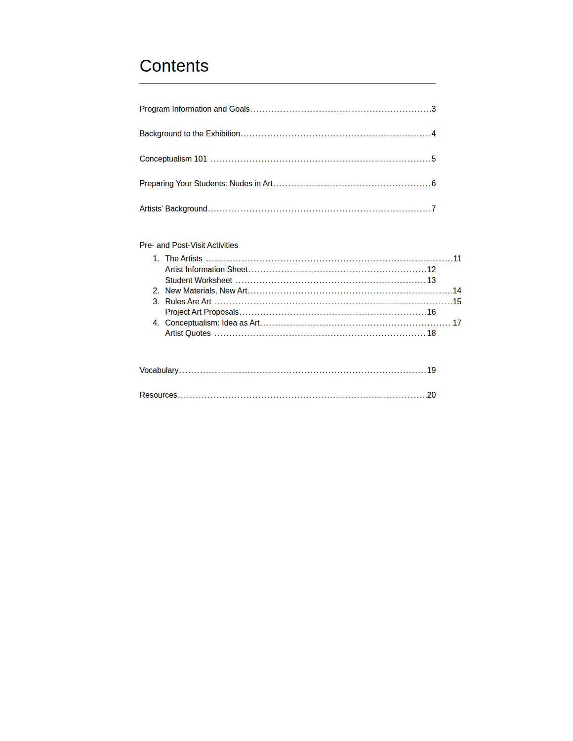Contents
Program Information and Goals ................................................................................................................. 3
Background to the Exhibition .................................................................................................................... 4
Conceptualism 101 ................................................................................................................................. 5
Preparing Your Students: Nudes in Art ..................................................................................................... 6
Artists’ Background ............................................................................................................................. 7
Pre- and Post-Visit Activities
1.
The Artists ............................................................................................................................. 11
Artist Information Sheet ............................................................................................................. 12
Student Worksheet ..................................................................................................................... 13
2.
New Materials, New Art ............................................................................................................. 14
3.
Rules Are Art .......................................................................................................................... 15
Project Art Proposals ................................................................................................................. 16
4.
Conceptualism: Idea as Art ....................................................................................................... 17
Artist Quotes ............................................................................................................................. 18
Vocabulary ......................................................................................................................................... 19
Resources .......................................................................................................................................... 20